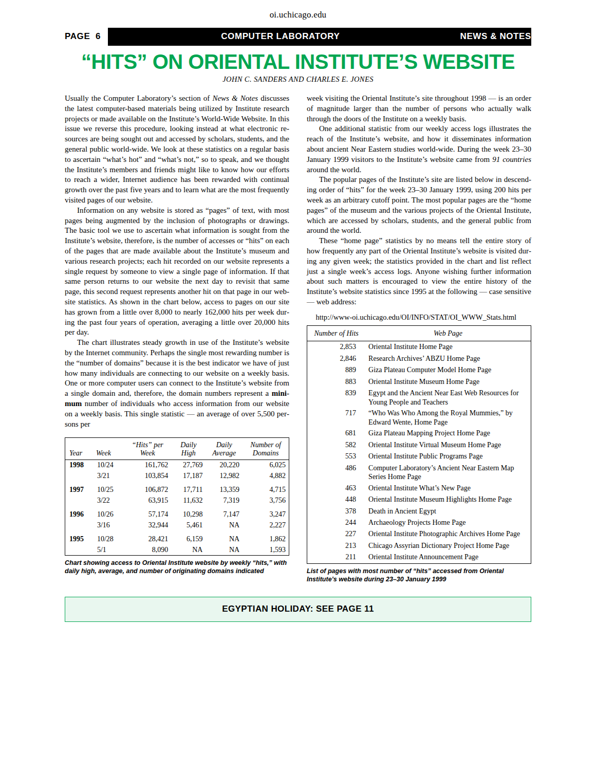oi.uchicago.edu
PAGE 6
COMPUTER LABORATORY
NEWS & NOTES
“HITS” ON ORIENTAL INSTITUTE’S WEBSITE
JOHN C. SANDERS AND CHARLES E. JONES
Usually the Computer Laboratory’s section of News & Notes discusses the latest computer-based materials being utilized by Institute research projects or made available on the Institute’s World-Wide Website. In this issue we reverse this procedure, looking instead at what electronic resources are being sought out and accessed by scholars, students, and the general public world-wide. We look at these statistics on a regular basis to ascertain “what’s hot” and “what’s not,” so to speak, and we thought the Institute’s members and friends might like to know how our efforts to reach a wider, Internet audience has been rewarded with continual growth over the past five years and to learn what are the most frequently visited pages of our website.
Information on any website is stored as “pages” of text, with most pages being augmented by the inclusion of photographs or drawings. The basic tool we use to ascertain what information is sought from the Institute’s website, therefore, is the number of accesses or “hits” on each of the pages that are made available about the Institute’s museum and various research projects; each hit recorded on our website represents a single request by someone to view a single page of information. If that same person returns to our website the next day to revisit that same page, this second request represents another hit on that page in our website statistics. As shown in the chart below, access to pages on our site has grown from a little over 8,000 to nearly 162,000 hits per week during the past four years of operation, averaging a little over 20,000 hits per day.
The chart illustrates steady growth in use of the Institute’s website by the Internet community. Perhaps the single most rewarding number is the “number of domains” because it is the best indicator we have of just how many individuals are connecting to our website on a weekly basis. One or more computer users can connect to the Institute’s website from a single domain and, therefore, the domain numbers represent a minimum number of individuals who access information from our website on a weekly basis. This single statistic — an average of over 5,500 persons per
| Year | Week | “Hits” per Week | Daily High | Daily Average | Number of Domains |
| --- | --- | --- | --- | --- | --- |
| 1998 | 10/24 | 161,762 | 27,769 | 20,220 | 6,025 |
| | 3/21 | 103,854 | 17,187 | 12,982 | 4,882 |
| 1997 | 10/25 | 106,872 | 17,711 | 13,359 | 4,715 |
| | 3/22 | 63,915 | 11,632 | 7,319 | 3,756 |
| 1996 | 10/26 | 57,174 | 10,298 | 7,147 | 3,247 |
| | 3/16 | 32,944 | 5,461 | NA | 2,227 |
| 1995 | 10/28 | 28,421 | 6,159 | NA | 1,862 |
| | 5/1 | 8,090 | NA | NA | 1,593 |
Chart showing access to Oriental Institute website by weekly “hits,” with daily high, average, and number of originating domains indicated
week visiting the Oriental Institute’s site throughout 1998 — is an order of magnitude larger than the number of persons who actually walk through the doors of the Institute on a weekly basis.
One additional statistic from our weekly access logs illustrates the reach of the Institute’s website, and how it disseminates information about ancient Near Eastern studies world-wide. During the week 23–30 January 1999 visitors to the Institute’s website came from 91 countries around the world.
The popular pages of the Institute’s site are listed below in descending order of “hits” for the week 23–30 January 1999, using 200 hits per week as an arbitrary cutoff point. The most popular pages are the “home pages” of the museum and the various projects of the Oriental Institute, which are accessed by scholars, students, and the general public from around the world.
These “home page” statistics by no means tell the entire story of how frequently any part of the Oriental Institute’s website is visited during any given week; the statistics provided in the chart and list reflect just a single week’s access logs. Anyone wishing further information about such matters is encouraged to view the entire history of the Institute’s website statistics since 1995 at the following — case sensitive — web address:
http://www-oi.uchicago.edu/OI/INFO/STAT/OI_WWW_Stats.html
| Number of Hits | Web Page |
| --- | --- |
| 2,853 | Oriental Institute Home Page |
| 2,846 | Research Archives’ ABZU Home Page |
| 889 | Giza Plateau Computer Model Home Page |
| 883 | Oriental Institute Museum Home Page |
| 839 | Egypt and the Ancient Near East Web Resources for Young People and Teachers |
| 717 | “Who Was Who Among the Royal Mummies,” by Edward Wente, Home Page |
| 681 | Giza Plateau Mapping Project Home Page |
| 582 | Oriental Institute Virtual Museum Home Page |
| 553 | Oriental Institute Public Programs Page |
| 486 | Computer Laboratory’s Ancient Near Eastern Map Series Home Page |
| 463 | Oriental Institute What’s New Page |
| 448 | Oriental Institute Museum Highlights Home Page |
| 378 | Death in Ancient Egypt |
| 244 | Archaeology Projects Home Page |
| 227 | Oriental Institute Photographic Archives Home Page |
| 213 | Chicago Assyrian Dictionary Project Home Page |
| 211 | Oriental Institute Announcement Page |
List of pages with most number of “hits” accessed from Oriental Institute’s website during 23–30 January 1999
EGYPTIAN HOLIDAY: SEE PAGE 11